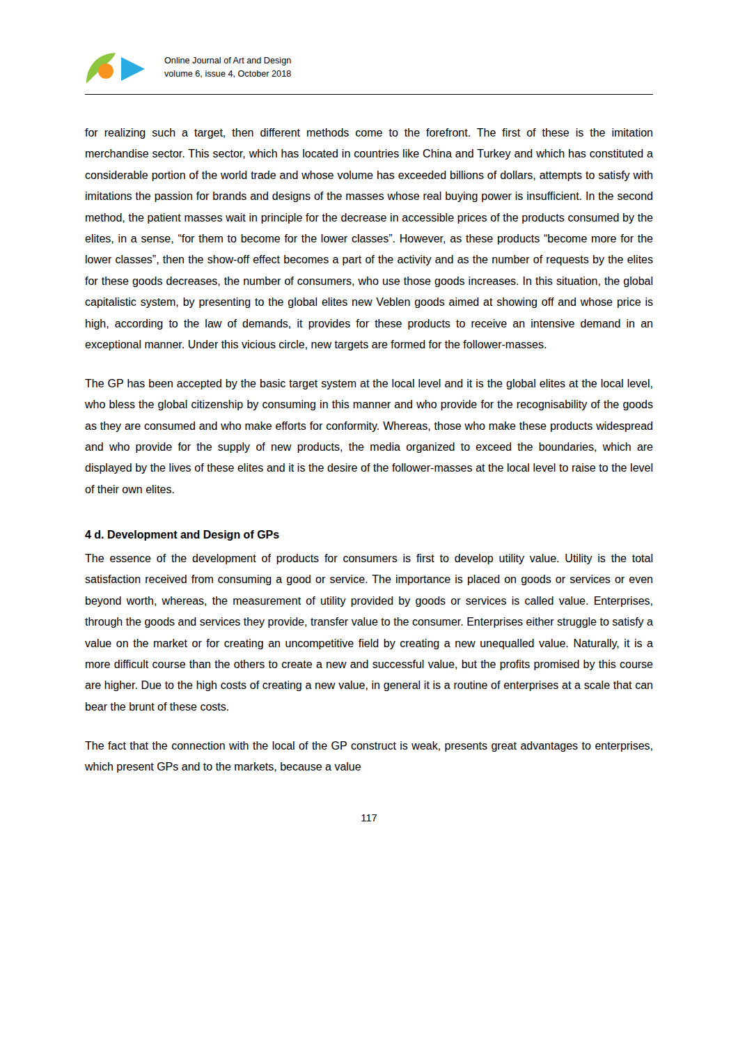Online Journal of Art and Design
volume 6, issue 4, October 2018
for realizing such a target, then different methods come to the forefront. The first of these is the imitation merchandise sector. This sector, which has located in countries like China and Turkey and which has constituted a considerable portion of the world trade and whose volume has exceeded billions of dollars, attempts to satisfy with imitations the passion for brands and designs of the masses whose real buying power is insufficient. In the second method, the patient masses wait in principle for the decrease in accessible prices of the products consumed by the elites, in a sense, “for them to become for the lower classes”. However, as these products “become more for the lower classes”, then the show-off effect becomes a part of the activity and as the number of requests by the elites for these goods decreases, the number of consumers, who use those goods increases. In this situation, the global capitalistic system, by presenting to the global elites new Veblen goods aimed at showing off and whose price is high, according to the law of demands, it provides for these products to receive an intensive demand in an exceptional manner. Under this vicious circle, new targets are formed for the follower-masses.
The GP has been accepted by the basic target system at the local level and it is the global elites at the local level, who bless the global citizenship by consuming in this manner and who provide for the recognisability of the goods as they are consumed and who make efforts for conformity. Whereas, those who make these products widespread and who provide for the supply of new products, the media organized to exceed the boundaries, which are displayed by the lives of these elites and it is the desire of the follower-masses at the local level to raise to the level of their own elites.
4 d. Development and Design of GPs
The essence of the development of products for consumers is first to develop utility value. Utility is the total satisfaction received from consuming a good or service. The importance is placed on goods or services or even beyond worth, whereas, the measurement of utility provided by goods or services is called value. Enterprises, through the goods and services they provide, transfer value to the consumer. Enterprises either struggle to satisfy a value on the market or for creating an uncompetitive field by creating a new unequalled value. Naturally, it is a more difficult course than the others to create a new and successful value, but the profits promised by this course are higher. Due to the high costs of creating a new value, in general it is a routine of enterprises at a scale that can bear the brunt of these costs.
The fact that the connection with the local of the GP construct is weak, presents great advantages to enterprises, which present GPs and to the markets, because a value
117